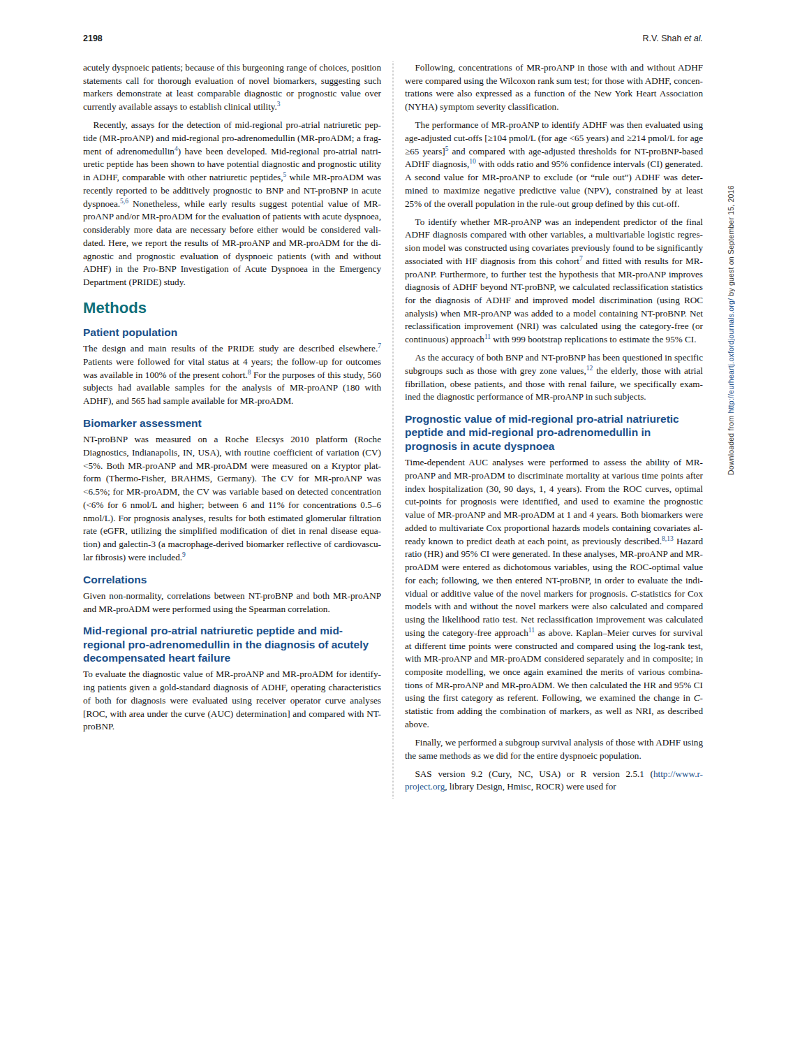2198
R.V. Shah et al.
Downloaded from http://eurheartj.oxfordjournals.org/ by guest on September 15, 2016
acutely dyspnoeic patients; because of this burgeoning range of choices, position statements call for thorough evaluation of novel biomarkers, suggesting such markers demonstrate at least comparable diagnostic or prognostic value over currently available assays to establish clinical utility.3
Recently, assays for the detection of mid-regional pro-atrial natriuretic peptide (MR-proANP) and mid-regional pro-adrenomedullin (MR-proADM; a fragment of adrenomedullin4) have been developed. Mid-regional pro-atrial natriuretic peptide has been shown to have potential diagnostic and prognostic utility in ADHF, comparable with other natriuretic peptides,5 while MR-proADM was recently reported to be additively prognostic to BNP and NT-proBNP in acute dyspnoea.5,6 Nonetheless, while early results suggest potential value of MR-proANP and/or MR-proADM for the evaluation of patients with acute dyspnoea, considerably more data are necessary before either would be considered validated. Here, we report the results of MR-proANP and MR-proADM for the diagnostic and prognostic evaluation of dyspnoeic patients (with and without ADHF) in the Pro-BNP Investigation of Acute Dyspnoea in the Emergency Department (PRIDE) study.
Methods
Patient population
The design and main results of the PRIDE study are described elsewhere.7 Patients were followed for vital status at 4 years; the follow-up for outcomes was available in 100% of the present cohort.8 For the purposes of this study, 560 subjects had available samples for the analysis of MR-proANP (180 with ADHF), and 565 had sample available for MR-proADM.
Biomarker assessment
NT-proBNP was measured on a Roche Elecsys 2010 platform (Roche Diagnostics, Indianapolis, IN, USA), with routine coefficient of variation (CV) <5%. Both MR-proANP and MR-proADM were measured on a Kryptor platform (Thermo-Fisher, BRAHMS, Germany). The CV for MR-proANP was <6.5%; for MR-proADM, the CV was variable based on detected concentration (<6% for 6 nmol/L and higher; between 6 and 11% for concentrations 0.5–6 nmol/L). For prognosis analyses, results for both estimated glomerular filtration rate (eGFR, utilizing the simplified modification of diet in renal disease equation) and galectin-3 (a macrophage-derived biomarker reflective of cardiovascular fibrosis) were included.9
Correlations
Given non-normality, correlations between NT-proBNP and both MR-proANP and MR-proADM were performed using the Spearman correlation.
Mid-regional pro-atrial natriuretic peptide and mid-regional pro-adrenomedullin in the diagnosis of acutely decompensated heart failure
To evaluate the diagnostic value of MR-proANP and MR-proADM for identifying patients given a gold-standard diagnosis of ADHF, operating characteristics of both for diagnosis were evaluated using receiver operator curve analyses [ROC, with area under the curve (AUC) determination] and compared with NT-proBNP.
Following, concentrations of MR-proANP in those with and without ADHF were compared using the Wilcoxon rank sum test; for those with ADHF, concentrations were also expressed as a function of the New York Heart Association (NYHA) symptom severity classification.
The performance of MR-proANP to identify ADHF was then evaluated using age-adjusted cut-offs [≥104 pmol/L (for age <65 years) and ≥214 pmol/L for age ≥65 years]5 and compared with age-adjusted thresholds for NT-proBNP-based ADHF diagnosis,10 with odds ratio and 95% confidence intervals (CI) generated. A second value for MR-proANP to exclude (or “rule out”) ADHF was determined to maximize negative predictive value (NPV), constrained by at least 25% of the overall population in the rule-out group defined by this cut-off.
To identify whether MR-proANP was an independent predictor of the final ADHF diagnosis compared with other variables, a multivariable logistic regression model was constructed using covariates previously found to be significantly associated with HF diagnosis from this cohort7 and fitted with results for MR-proANP. Furthermore, to further test the hypothesis that MR-proANP improves diagnosis of ADHF beyond NT-proBNP, we calculated reclassification statistics for the diagnosis of ADHF and improved model discrimination (using ROC analysis) when MR-proANP was added to a model containing NT-proBNP. Net reclassification improvement (NRI) was calculated using the category-free (or continuous) approach11 with 999 bootstrap replications to estimate the 95% CI.
As the accuracy of both BNP and NT-proBNP has been questioned in specific subgroups such as those with grey zone values,12 the elderly, those with atrial fibrillation, obese patients, and those with renal failure, we specifically examined the diagnostic performance of MR-proANP in such subjects.
Prognostic value of mid-regional pro-atrial natriuretic peptide and mid-regional pro-adrenomedullin in prognosis in acute dyspnoea
Time-dependent AUC analyses were performed to assess the ability of MR-proANP and MR-proADM to discriminate mortality at various time points after index hospitalization (30, 90 days, 1, 4 years). From the ROC curves, optimal cut-points for prognosis were identified, and used to examine the prognostic value of MR-proANP and MR-proADM at 1 and 4 years. Both biomarkers were added to multivariate Cox proportional hazards models containing covariates already known to predict death at each point, as previously described.8,13 Hazard ratio (HR) and 95% CI were generated. In these analyses, MR-proANP and MR-proADM were entered as dichotomous variables, using the ROC-optimal value for each; following, we then entered NT-proBNP, in order to evaluate the individual or additive value of the novel markers for prognosis. C-statistics for Cox models with and without the novel markers were also calculated and compared using the likelihood ratio test. Net reclassification improvement was calculated using the category-free approach11 as above. Kaplan–Meier curves for survival at different time points were constructed and compared using the log-rank test, with MR-proANP and MR-proADM considered separately and in composite; in composite modelling, we once again examined the merits of various combinations of MR-proANP and MR-proADM. We then calculated the HR and 95% CI using the first category as referent. Following, we examined the change in C-statistic from adding the combination of markers, as well as NRI, as described above.
Finally, we performed a subgroup survival analysis of those with ADHF using the same methods as we did for the entire dyspnoeic population.
SAS version 9.2 (Cury, NC, USA) or R version 2.5.1 (http://www.r-project.org, library Design, Hmisc, ROCR) were used for